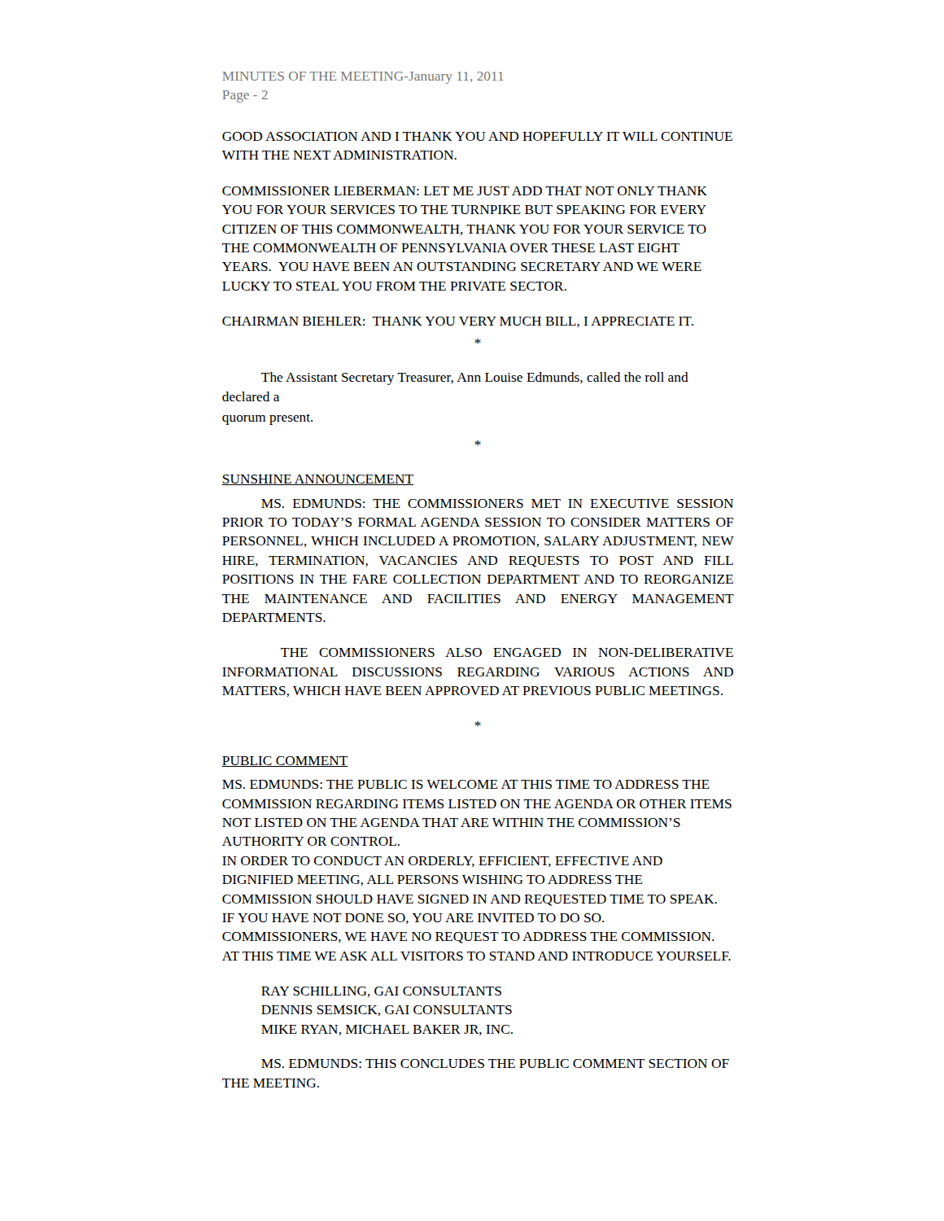MINUTES OF THE MEETING-January 11, 2011
Page - 2
GOOD ASSOCIATION AND I THANK YOU AND HOPEFULLY IT WILL CONTINUE WITH THE NEXT ADMINISTRATION.
COMMISSIONER LIEBERMAN: LET ME JUST ADD THAT NOT ONLY THANK YOU FOR YOUR SERVICES TO THE TURNPIKE BUT SPEAKING FOR EVERY CITIZEN OF THIS COMMONWEALTH, THANK YOU FOR YOUR SERVICE TO THE COMMONWEALTH OF PENNSYLVANIA OVER THESE LAST EIGHT YEARS. YOU HAVE BEEN AN OUTSTANDING SECRETARY AND WE WERE LUCKY TO STEAL YOU FROM THE PRIVATE SECTOR.
CHAIRMAN BIEHLER: THANK YOU VERY MUCH BILL, I APPRECIATE IT.
*
The Assistant Secretary Treasurer, Ann Louise Edmunds, called the roll and declared a
quorum present.
*
SUNSHINE ANNOUNCEMENT
MS. EDMUNDS: THE COMMISSIONERS MET IN EXECUTIVE SESSION PRIOR TO TODAY’S FORMAL AGENDA SESSION TO CONSIDER MATTERS OF PERSONNEL, WHICH INCLUDED A PROMOTION, SALARY ADJUSTMENT, NEW HIRE, TERMINATION, VACANCIES AND REQUESTS TO POST AND FILL POSITIONS IN THE FARE COLLECTION DEPARTMENT AND TO REORGANIZE THE MAINTENANCE AND FACILITIES AND ENERGY MANAGEMENT DEPARTMENTS.
THE COMMISSIONERS ALSO ENGAGED IN NON-DELIBERATIVE INFORMATIONAL DISCUSSIONS REGARDING VARIOUS ACTIONS AND MATTERS, WHICH HAVE BEEN APPROVED AT PREVIOUS PUBLIC MEETINGS.
*
PUBLIC COMMENT
MS. EDMUNDS: THE PUBLIC IS WELCOME AT THIS TIME TO ADDRESS THE COMMISSION REGARDING ITEMS LISTED ON THE AGENDA OR OTHER ITEMS NOT LISTED ON THE AGENDA THAT ARE WITHIN THE COMMISSION’S AUTHORITY OR CONTROL.
IN ORDER TO CONDUCT AN ORDERLY, EFFICIENT, EFFECTIVE AND DIGNIFIED MEETING, ALL PERSONS WISHING TO ADDRESS THE COMMISSION SHOULD HAVE SIGNED IN AND REQUESTED TIME TO SPEAK. IF YOU HAVE NOT DONE SO, YOU ARE INVITED TO DO SO.
COMMISSIONERS, WE HAVE NO REQUEST TO ADDRESS THE COMMISSION. AT THIS TIME WE ASK ALL VISITORS TO STAND AND INTRODUCE YOURSELF.
RAY SCHILLING, GAI CONSULTANTS
DENNIS SEMSICK, GAI CONSULTANTS
MIKE RYAN, MICHAEL BAKER JR, INC.
MS. EDMUNDS: THIS CONCLUDES THE PUBLIC COMMENT SECTION OF THE MEETING.